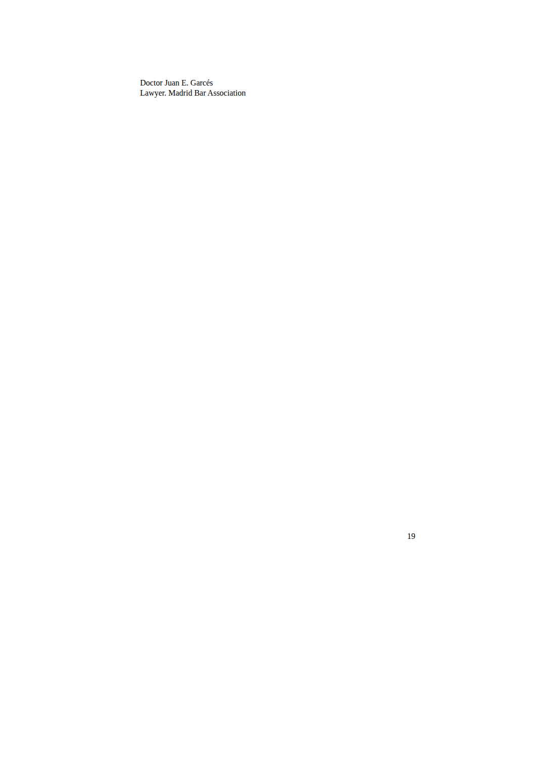Doctor Juan E. Garcés
Lawyer. Madrid Bar Association
19